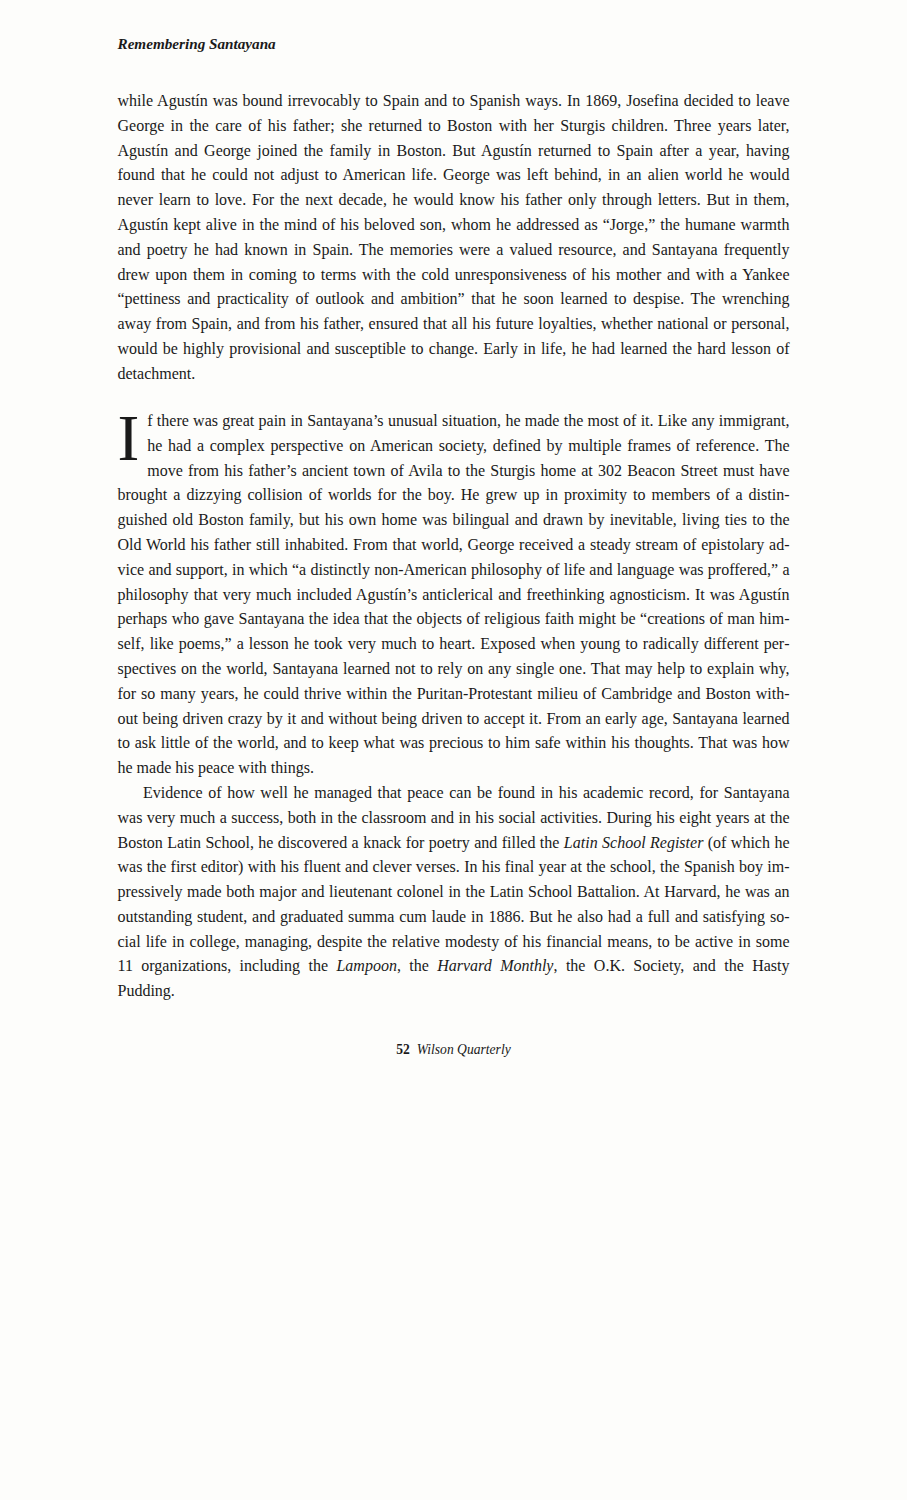Remembering Santayana
while Agustín was bound irrevocably to Spain and to Spanish ways. In 1869, Josefina decided to leave George in the care of his father; she returned to Boston with her Sturgis children. Three years later, Agustín and George joined the family in Boston. But Agustín returned to Spain after a year, having found that he could not adjust to American life. George was left behind, in an alien world he would never learn to love. For the next decade, he would know his father only through letters. But in them, Agustín kept alive in the mind of his beloved son, whom he addressed as “Jorge,” the humane warmth and poetry he had known in Spain. The memories were a valued resource, and Santayana frequently drew upon them in coming to terms with the cold unresponsiveness of his mother and with a Yankee “pettiness and practicality of outlook and ambition” that he soon learned to despise. The wrenching away from Spain, and from his father, ensured that all his future loyalties, whether national or personal, would be highly provisional and susceptible to change. Early in life, he had learned the hard lesson of detachment.
If there was great pain in Santayana’s unusual situation, he made the most of it. Like any immigrant, he had a complex perspective on American society, defined by multiple frames of reference. The move from his father’s ancient town of Avila to the Sturgis home at 302 Beacon Street must have brought a dizzying collision of worlds for the boy. He grew up in proximity to members of a distinguished old Boston family, but his own home was bilingual and drawn by inevitable, living ties to the Old World his father still inhabited. From that world, George received a steady stream of epistolary advice and support, in which “a distinctly non-American philosophy of life and language was proffered,” a philosophy that very much included Agustín’s anticlerical and freethinking agnosticism. It was Agustín perhaps who gave Santayana the idea that the objects of religious faith might be “creations of man himself, like poems,” a lesson he took very much to heart. Exposed when young to radically different perspectives on the world, Santayana learned not to rely on any single one. That may help to explain why, for so many years, he could thrive within the Puritan-Protestant milieu of Cambridge and Boston without being driven crazy by it and without being driven to accept it. From an early age, Santayana learned to ask little of the world, and to keep what was precious to him safe within his thoughts. That was how he made his peace with things.
Evidence of how well he managed that peace can be found in his academic record, for Santayana was very much a success, both in the classroom and in his social activities. During his eight years at the Boston Latin School, he discovered a knack for poetry and filled the Latin School Register (of which he was the first editor) with his fluent and clever verses. In his final year at the school, the Spanish boy impressively made both major and lieutenant colonel in the Latin School Battalion. At Harvard, he was an outstanding student, and graduated summa cum laude in 1886. But he also had a full and satisfying social life in college, managing, despite the relative modesty of his financial means, to be active in some 11 organizations, including the Lampoon, the Harvard Monthly, the O.K. Society, and the Hasty Pudding.
52 Wilson Quarterly